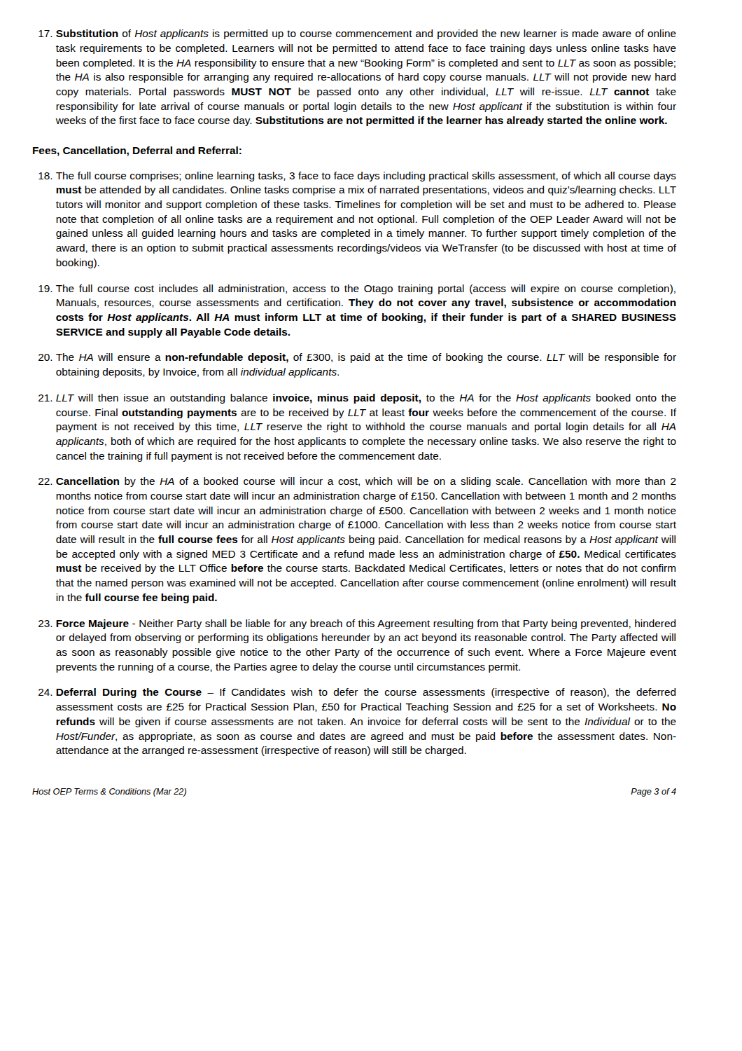Substitution of Host applicants is permitted up to course commencement and provided the new learner is made aware of online task requirements to be completed. Learners will not be permitted to attend face to face training days unless online tasks have been completed. It is the HA responsibility to ensure that a new “Booking Form” is completed and sent to LLT as soon as possible; the HA is also responsible for arranging any required re-allocations of hard copy course manuals. LLT will not provide new hard copy materials. Portal passwords MUST NOT be passed onto any other individual, LLT will re-issue. LLT cannot take responsibility for late arrival of course manuals or portal login details to the new Host applicant if the substitution is within four weeks of the first face to face course day. Substitutions are not permitted if the learner has already started the online work.
Fees, Cancellation, Deferral and Referral:
The full course comprises; online learning tasks, 3 face to face days including practical skills assessment, of which all course days must be attended by all candidates. Online tasks comprise a mix of narrated presentations, videos and quiz’s/learning checks. LLT tutors will monitor and support completion of these tasks. Timelines for completion will be set and must to be adhered to. Please note that completion of all online tasks are a requirement and not optional. Full completion of the OEP Leader Award will not be gained unless all guided learning hours and tasks are completed in a timely manner. To further support timely completion of the award, there is an option to submit practical assessments recordings/videos via WeTransfer (to be discussed with host at time of booking).
The full course cost includes all administration, access to the Otago training portal (access will expire on course completion), Manuals, resources, course assessments and certification. They do not cover any travel, subsistence or accommodation costs for Host applicants. All HA must inform LLT at time of booking, if their funder is part of a SHARED BUSINESS SERVICE and supply all Payable Code details.
The HA will ensure a non-refundable deposit, of £300, is paid at the time of booking the course. LLT will be responsible for obtaining deposits, by Invoice, from all individual applicants.
LLT will then issue an outstanding balance invoice, minus paid deposit, to the HA for the Host applicants booked onto the course. Final outstanding payments are to be received by LLT at least four weeks before the commencement of the course. If payment is not received by this time, LLT reserve the right to withhold the course manuals and portal login details for all HA applicants, both of which are required for the host applicants to complete the necessary online tasks. We also reserve the right to cancel the training if full payment is not received before the commencement date.
Cancellation by the HA of a booked course will incur a cost, which will be on a sliding scale. Cancellation with more than 2 months notice from course start date will incur an administration charge of £150. Cancellation with between 1 month and 2 months notice from course start date will incur an administration charge of £500. Cancellation with between 2 weeks and 1 month notice from course start date will incur an administration charge of £1000. Cancellation with less than 2 weeks notice from course start date will result in the full course fees for all Host applicants being paid. Cancellation for medical reasons by a Host applicant will be accepted only with a signed MED 3 Certificate and a refund made less an administration charge of £50. Medical certificates must be received by the LLT Office before the course starts. Backdated Medical Certificates, letters or notes that do not confirm that the named person was examined will not be accepted. Cancellation after course commencement (online enrolment) will result in the full course fee being paid.
Force Majeure - Neither Party shall be liable for any breach of this Agreement resulting from that Party being prevented, hindered or delayed from observing or performing its obligations hereunder by an act beyond its reasonable control. The Party affected will as soon as reasonably possible give notice to the other Party of the occurrence of such event. Where a Force Majeure event prevents the running of a course, the Parties agree to delay the course until circumstances permit.
Deferral During the Course – If Candidates wish to defer the course assessments (irrespective of reason), the deferred assessment costs are £25 for Practical Session Plan, £50 for Practical Teaching Session and £25 for a set of Worksheets. No refunds will be given if course assessments are not taken. An invoice for deferral costs will be sent to the Individual or to the Host/Funder, as appropriate, as soon as course and dates are agreed and must be paid before the assessment dates. Non-attendance at the arranged re-assessment (irrespective of reason) will still be charged.
Host OEP Terms & Conditions (Mar 22) Page 3 of 4